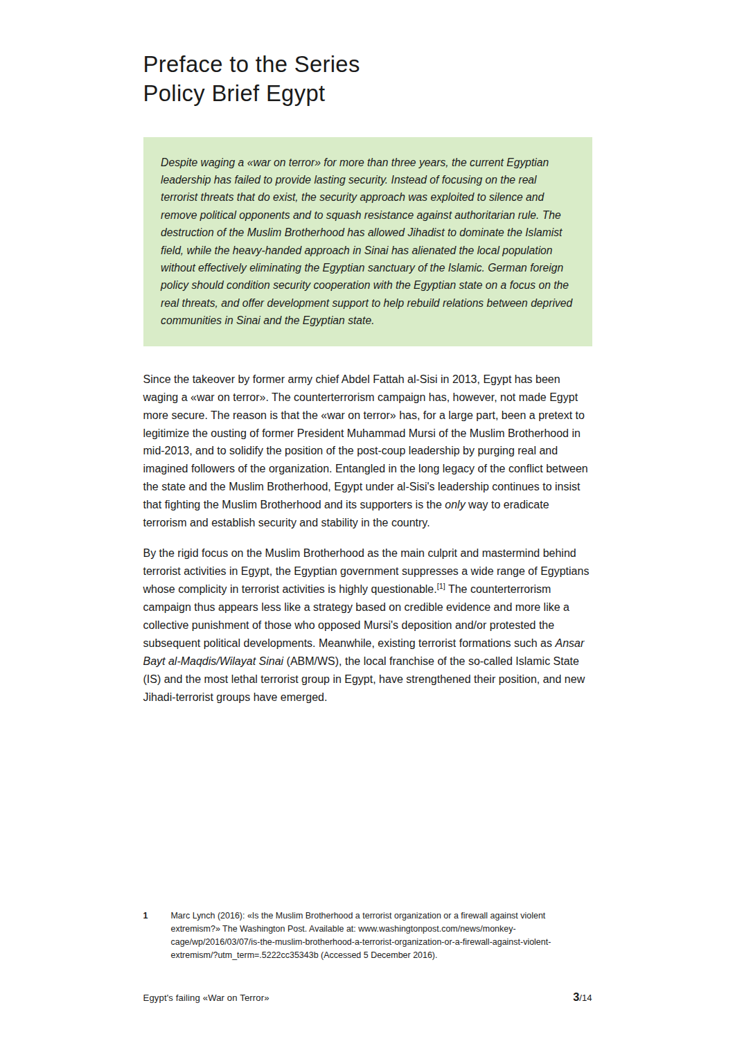Preface to the Series
Policy Brief Egypt
Despite waging a «war on terror» for more than three years, the current Egyptian leadership has failed to provide lasting security. Instead of focusing on the real terrorist threats that do exist, the security approach was exploited to silence and remove political opponents and to squash resistance against authoritarian rule. The destruction of the Muslim Brotherhood has allowed Jihadist to dominate the Islamist field, while the heavy-handed approach in Sinai has alienated the local population without effectively eliminating the Egyptian sanctuary of the Islamic. German foreign policy should condition security cooperation with the Egyptian state on a focus on the real threats, and offer development support to help rebuild relations between deprived communities in Sinai and the Egyptian state.
Since the takeover by former army chief Abdel Fattah al-Sisi in 2013, Egypt has been waging a «war on terror». The counterterrorism campaign has, however, not made Egypt more secure. The reason is that the «war on terror» has, for a large part, been a pretext to legitimize the ousting of former President Muhammad Mursi of the Muslim Brotherhood in mid-2013, and to solidify the position of the post-coup leadership by purging real and imagined followers of the organization. Entangled in the long legacy of the conflict between the state and the Muslim Brotherhood, Egypt under al-Sisi's leadership continues to insist that fighting the Muslim Brotherhood and its supporters is the only way to eradicate terrorism and establish security and stability in the country.
By the rigid focus on the Muslim Brotherhood as the main culprit and mastermind behind terrorist activities in Egypt, the Egyptian government suppresses a wide range of Egyptians whose complicity in terrorist activities is highly questionable.[1] The counterterrorism campaign thus appears less like a strategy based on credible evidence and more like a collective punishment of those who opposed Mursi's deposition and/or protested the subsequent political developments. Meanwhile, existing terrorist formations such as Ansar Bayt al-Maqdis/Wilayat Sinai (ABM/WS), the local franchise of the so-called Islamic State (IS) and the most lethal terrorist group in Egypt, have strengthened their position, and new Jihadi-terrorist groups have emerged.
1 Marc Lynch (2016): «Is the Muslim Brotherhood a terrorist organization or a firewall against violent extremism?» The Washington Post. Available at: www.washingtonpost.com/news/monkey-cage/wp/2016/03/07/is-the-muslim-brotherhood-a-terrorist-organization-or-a-firewall-against-violent-extremism/?utm_term=.5222cc35343b (Accessed 5 December 2016).
Egypt's failing «War on Terror» 3/14